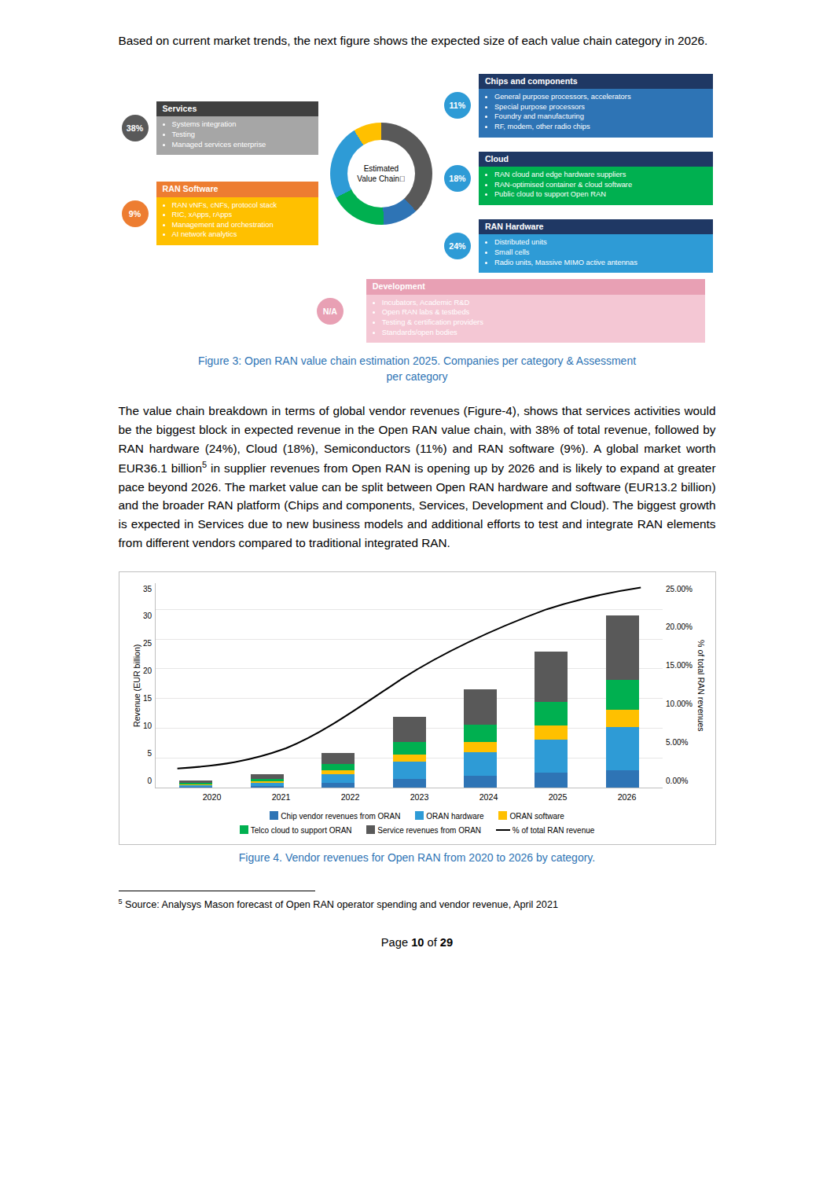Based on current market trends, the next figure shows the expected size of each value chain category in 2026.
| / 38% / Services Systems integration Testing Managed services enterprise / / 9% / RAN Software RAN vNFs, cNFs, protocol stack RIC, xApps, rApps Management and orchestration AI network analytics / | | / 11% / Chips and components General purpose processors, accelerators Special purpose processors Foundry and manufacturing RF, modem, other radio chips / / 18% / Cloud RAN cloud and edge hardware suppliers RAN-optimised container & cloud software Public cloud to support Open RAN / / 24% / RAN Hardware Distributed units Small cells Radio units, Massive MIMO active antennas / |
| | / N/A / Development Incubators, Academic R&D Open RAN labs & testbeds Testing & certification providers Standards/open bodies / |
Figure 3: Open RAN value chain estimation 2025. Companies per category & Assessment per category
The value chain breakdown in terms of global vendor revenues (Figure-4), shows that services activities would be the biggest block in expected revenue in the Open RAN value chain, with 38% of total revenue, followed by RAN hardware (24%), Cloud (18%), Semiconductors (11%) and RAN software (9%). A global market worth EUR36.1 billion5 in supplier revenues from Open RAN is opening up by 2026 and is likely to expand at greater pace beyond 2026. The market value can be split between Open RAN hardware and software (EUR13.2 billion) and the broader RAN platform (Chips and components, Services, Development and Cloud). The biggest growth is expected in Services due to new business models and additional efforts to test and integrate RAN elements from different vendors compared to traditional integrated RAN.
Revenue (EUR billion)
35302520 151050
25.00% 20.00% 15.00% 10.00% 5.00% 0.00%
% of total RAN revenues
2020202120222023 202420252026
Chip vendor revenues from ORAN ORAN hardware ORAN software
Telco cloud to support ORAN Service revenues from ORAN % of total RAN revenue
Figure 4. Vendor revenues for Open RAN from 2020 to 2026 by category.
5 Source: Analysys Mason forecast of Open RAN operator spending and vendor revenue, April 2021
Page 10 of 29